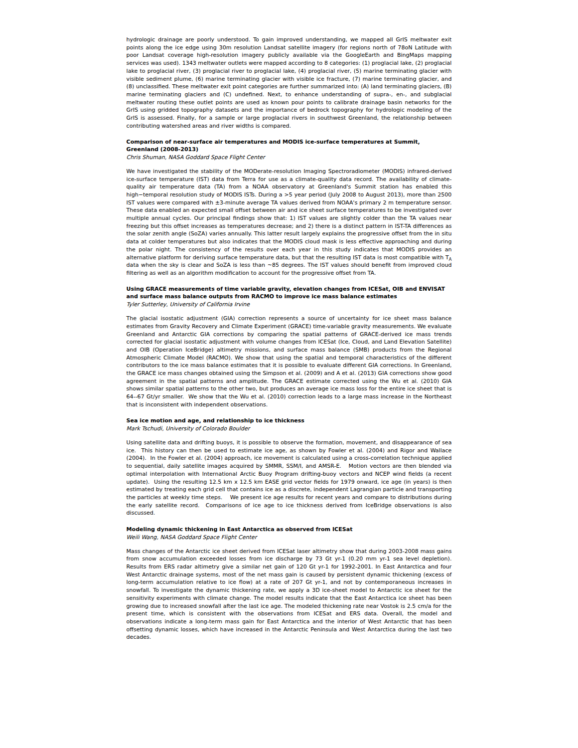hydrologic drainage are poorly understood. To gain improved understanding, we mapped all GrIS meltwater exit points along the ice edge using 30m resolution Landsat satellite imagery (for regions north of 78oN Latitude with poor Landsat coverage high-resolution imagery publicly available via the GoogleEarth and BingMaps mapping services was used). 1343 meltwater outlets were mapped according to 8 categories: (1) proglacial lake, (2) proglacial lake to proglacial river, (3) proglacial river to proglacial lake, (4) proglacial river, (5) marine terminating glacier with visible sediment plume, (6) marine terminating glacier with visible ice fracture, (7) marine terminating glacier, and (8) unclassified. These meltwater exit point categories are further summarized into: (A) land terminating glaciers, (B) marine terminating glaciers and (C) undefined. Next, to enhance understanding of supra-, en-, and subglacial meltwater routing these outlet points are used as known pour points to calibrate drainage basin networks for the GrIS using gridded topography datasets and the importance of bedrock topography for hydrologic modeling of the GrIS is assessed. Finally, for a sample or large proglacial rivers in southwest Greenland, the relationship between contributing watershed areas and river widths is compared.
Comparison of near-surface air temperatures and MODIS ice-surface temperatures at Summit,
Greenland (2008-2013)
Chris Shuman, NASA Goddard Space Flight Center
We have investigated the stability of the MODerate-resolution Imaging Spectroradiometer (MODIS) infrared-derived ice-surface temperature (IST) data from Terra for use as a climate-quality data record. The availability of climate-quality air temperature data (TA) from a NOAA observatory at Greenland's Summit station has enabled this high−temporal resolution study of MODIS ISTs. During a >5 year period (July 2008 to August 2013), more than 2500 IST values were compared with ±3-minute average TA values derived from NOAA's primary 2 m temperature sensor. These data enabled an expected small offset between air and ice sheet surface temperatures to be investigated over multiple annual cycles. Our principal findings show that: 1) IST values are slightly colder than the TA values near freezing but this offset increases as temperatures decrease; and 2) there is a distinct pattern in IST-TA differences as the solar zenith angle (SoZA) varies annually. This latter result largely explains the progressive offset from the in situ data at colder temperatures but also indicates that the MODIS cloud mask is less effective approaching and during the polar night. The consistency of the results over each year in this study indicates that MODIS provides an alternative platform for deriving surface temperature data, but that the resulting IST data is most compatible with TA data when the sky is clear and SoZA is less than ~85 degrees. The IST values should benefit from improved cloud filtering as well as an algorithm modification to account for the progressive offset from TA.
Using GRACE measurements of time variable gravity, elevation changes from ICESat, OIB and ENVISAT
and surface mass balance outputs from RACMO to improve ice mass balance estimates
Tyler Sutterley, University of California Irvine
The glacial isostatic adjustment (GIA) correction represents a source of uncertainty for ice sheet mass balance estimates from Gravity Recovery and Climate Experiment (GRACE) time-variable gravity measurements. We evaluate Greenland and Antarctic GIA corrections by comparing the spatial patterns of GRACE-derived ice mass trends corrected for glacial isostatic adjustment with volume changes from ICESat (Ice, Cloud, and Land Elevation Satellite) and OIB (Operation IceBridge) altimetry missions, and surface mass balance (SMB) products from the Regional Atmospheric Climate Model (RACMO). We show that using the spatial and temporal characteristics of the different contributors to the ice mass balance estimates that it is possible to evaluate different GIA corrections. In Greenland, the GRACE ice mass changes obtained using the Simpson et al. (2009) and A et al. (2013) GIA corrections show good agreement in the spatial patterns and amplitude. The GRACE estimate corrected using the Wu et al. (2010) GIA shows similar spatial patterns to the other two, but produces an average ice mass loss for the entire ice sheet that is 64--67 Gt/yr smaller. We show that the Wu et al. (2010) correction leads to a large mass increase in the Northeast that is inconsistent with independent observations.
Sea ice motion and age, and relationship to ice thickness
Mark Tschudi, University of Colorado Boulder
Using satellite data and drifting buoys, it is possible to observe the formation, movement, and disappearance of sea ice. This history can then be used to estimate ice age, as shown by Fowler et al. (2004) and Rigor and Wallace (2004). In the Fowler et al. (2004) approach, ice movement is calculated using a cross-correlation technique applied to sequential, daily satellite images acquired by SMMR, SSM/I, and AMSR-E. Motion vectors are then blended via optimal interpolation with International Arctic Buoy Program drifting-buoy vectors and NCEP wind fields (a recent update). Using the resulting 12.5 km x 12.5 km EASE grid vector fields for 1979 onward, ice age (in years) is then estimated by treating each grid cell that contains ice as a discrete, independent Lagrangian particle and transporting the particles at weekly time steps. We present ice age results for recent years and compare to distributions during the early satellite record. Comparisons of ice age to ice thickness derived from IceBridge observations is also discussed.
Modeling dynamic thickening in East Antarctica as observed from ICESat
Weili Wang, NASA Goddard Space Flight Center
Mass changes of the Antarctic ice sheet derived from ICESat laser altimetry show that during 2003-2008 mass gains from snow accumulation exceeded losses from ice discharge by 73 Gt yr-1 (0.20 mm yr-1 sea level depletion). Results from ERS radar altimetry give a similar net gain of 120 Gt yr-1 for 1992-2001. In East Antarctica and four West Antarctic drainage systems, most of the net mass gain is caused by persistent dynamic thickening (excess of long-term accumulation relative to ice flow) at a rate of 207 Gt yr-1, and not by contemporaneous increases in snowfall. To investigate the dynamic thickening rate, we apply a 3D ice-sheet model to Antarctic ice sheet for the sensitivity experiments with climate change. The model results indicate that the East Antarctica ice sheet has been growing due to increased snowfall after the last ice age. The modeled thickening rate near Vostok is 2.5 cm/a for the present time, which is consistent with the observations from ICESat and ERS data. Overall, the model and observations indicate a long-term mass gain for East Antarctica and the interior of West Antarctic that has been offsetting dynamic losses, which have increased in the Antarctic Peninsula and West Antarctica during the last two decades.